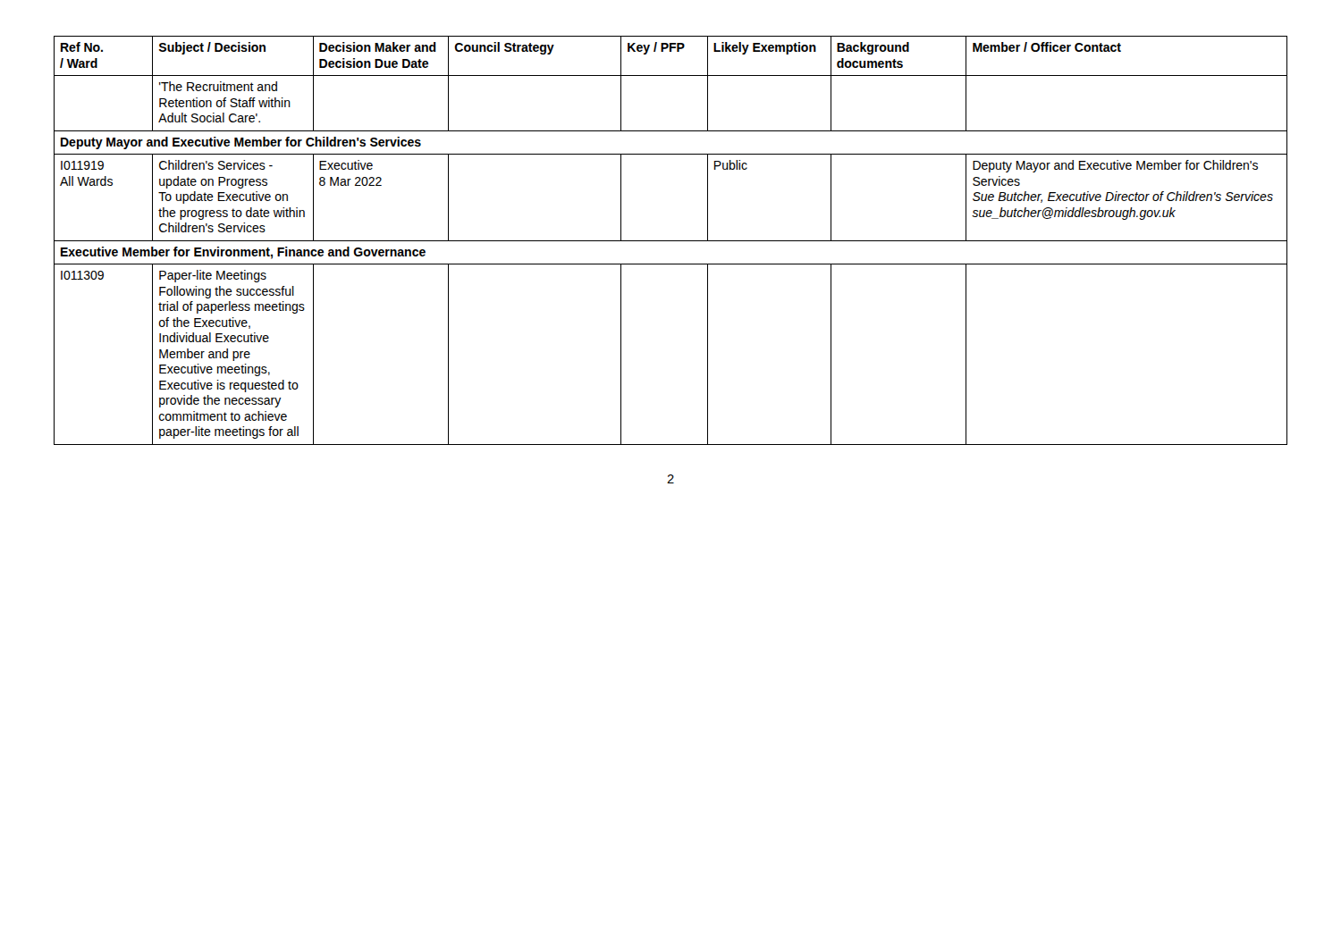| Ref No. / Ward | Subject / Decision | Decision Maker and Decision Due Date | Council Strategy | Key / PFP | Likely Exemption | Background documents | Member / Officer Contact |
| --- | --- | --- | --- | --- | --- | --- | --- |
| | 'The Recruitment and Retention of Staff within Adult Social Care'. | | | | | | |
| Deputy Mayor and Executive Member for Children's Services |
| I011919 All Wards | Children's Services - update on Progress To update Executive on the progress to date within Children's Services | Executive 8 Mar 2022 | | | Public | | Deputy Mayor and Executive Member for Children's Services Sue Butcher, Executive Director of Children's Services sue_butcher@middlesbrough.gov.uk |
| Executive Member for Environment, Finance and Governance |
| I011309 | Paper-lite Meetings Following the successful trial of paperless meetings of the Executive, Individual Executive Member and pre Executive meetings, Executive is requested to provide the necessary commitment to achieve paper-lite meetings for all | | | | | | |
2